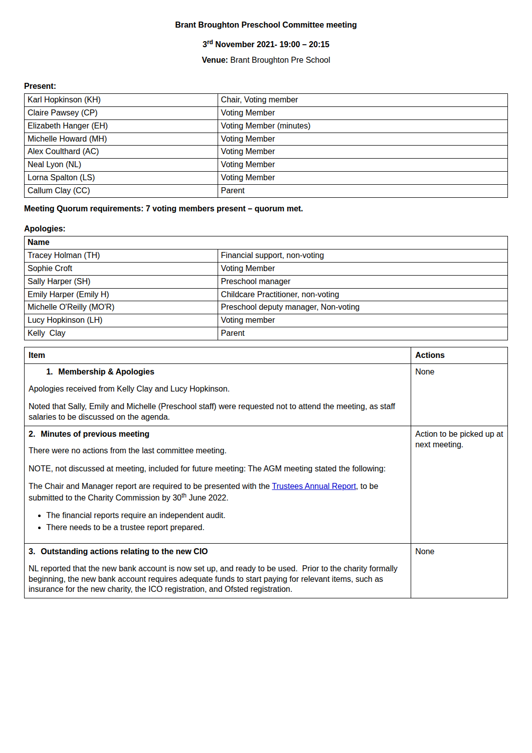Brant Broughton Preschool Committee meeting
3rd November 2021- 19:00 – 20:15
Venue: Brant Broughton Pre School
Present:
| Karl Hopkinson (KH) | Chair, Voting member |
| Claire Pawsey (CP) | Voting Member |
| Elizabeth Hanger (EH) | Voting Member (minutes) |
| Michelle Howard (MH) | Voting Member |
| Alex Coulthard (AC) | Voting Member |
| Neal Lyon (NL) | Voting Member |
| Lorna Spalton (LS) | Voting Member |
| Callum Clay (CC) | Parent |
Meeting Quorum requirements: 7 voting members present – quorum met.
Apologies:
| Name |
| --- |
| Tracey Holman (TH) | Financial support, non-voting |
| Sophie Croft | Voting Member |
| Sally Harper (SH) | Preschool manager |
| Emily Harper (Emily H) | Childcare Practitioner, non-voting |
| Michelle O'Reilly (MO'R) | Preschool deputy manager, Non-voting |
| Lucy Hopkinson (LH) | Voting member |
| Kelly Clay | Parent |
| Item | Actions |
| --- | --- |
| 1. Membership & Apologies Apologies received from Kelly Clay and Lucy Hopkinson. Noted that Sally, Emily and Michelle (Preschool staff) were requested not to attend the meeting, as staff salaries to be discussed on the agenda. | None |
| 2. Minutes of previous meeting There were no actions from the last committee meeting. NOTE, not discussed at meeting, included for future meeting: The AGM meeting stated the following: The Chair and Manager report are required to be presented with the Trustees Annual Report , to be submitted to the Charity Commission by 30 th June 2022. The financial reports require an independent audit. There needs to be a trustee report prepared. | Action to be picked up at next meeting. |
| 3. Outstanding actions relating to the new CIO NL reported that the new bank account is now set up, and ready to be used. Prior to the charity formally beginning, the new bank account requires adequate funds to start paying for relevant items, such as insurance for the new charity, the ICO registration, and Ofsted registration. | None |